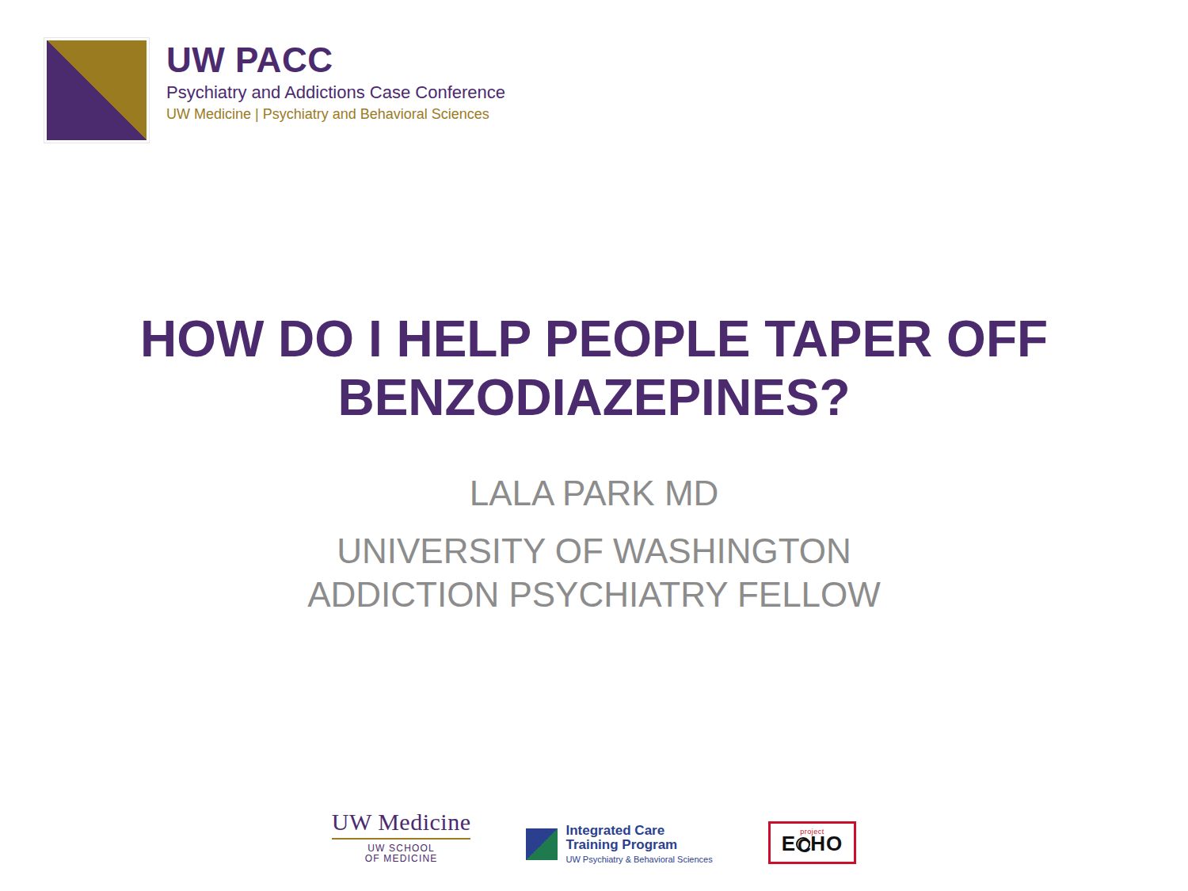UW PACC
Psychiatry and Addictions Case Conference
UW Medicine | Psychiatry and Behavioral Sciences
How do I help people taper off benzodiazepines?
Lala Park MD
University of Washington
Addiction Psychiatry Fellow
UW Medicine
UW School
of Medicine
Integrated Care
Training Program
UW Psychiatry & Behavioral Sciences
project
ECHO